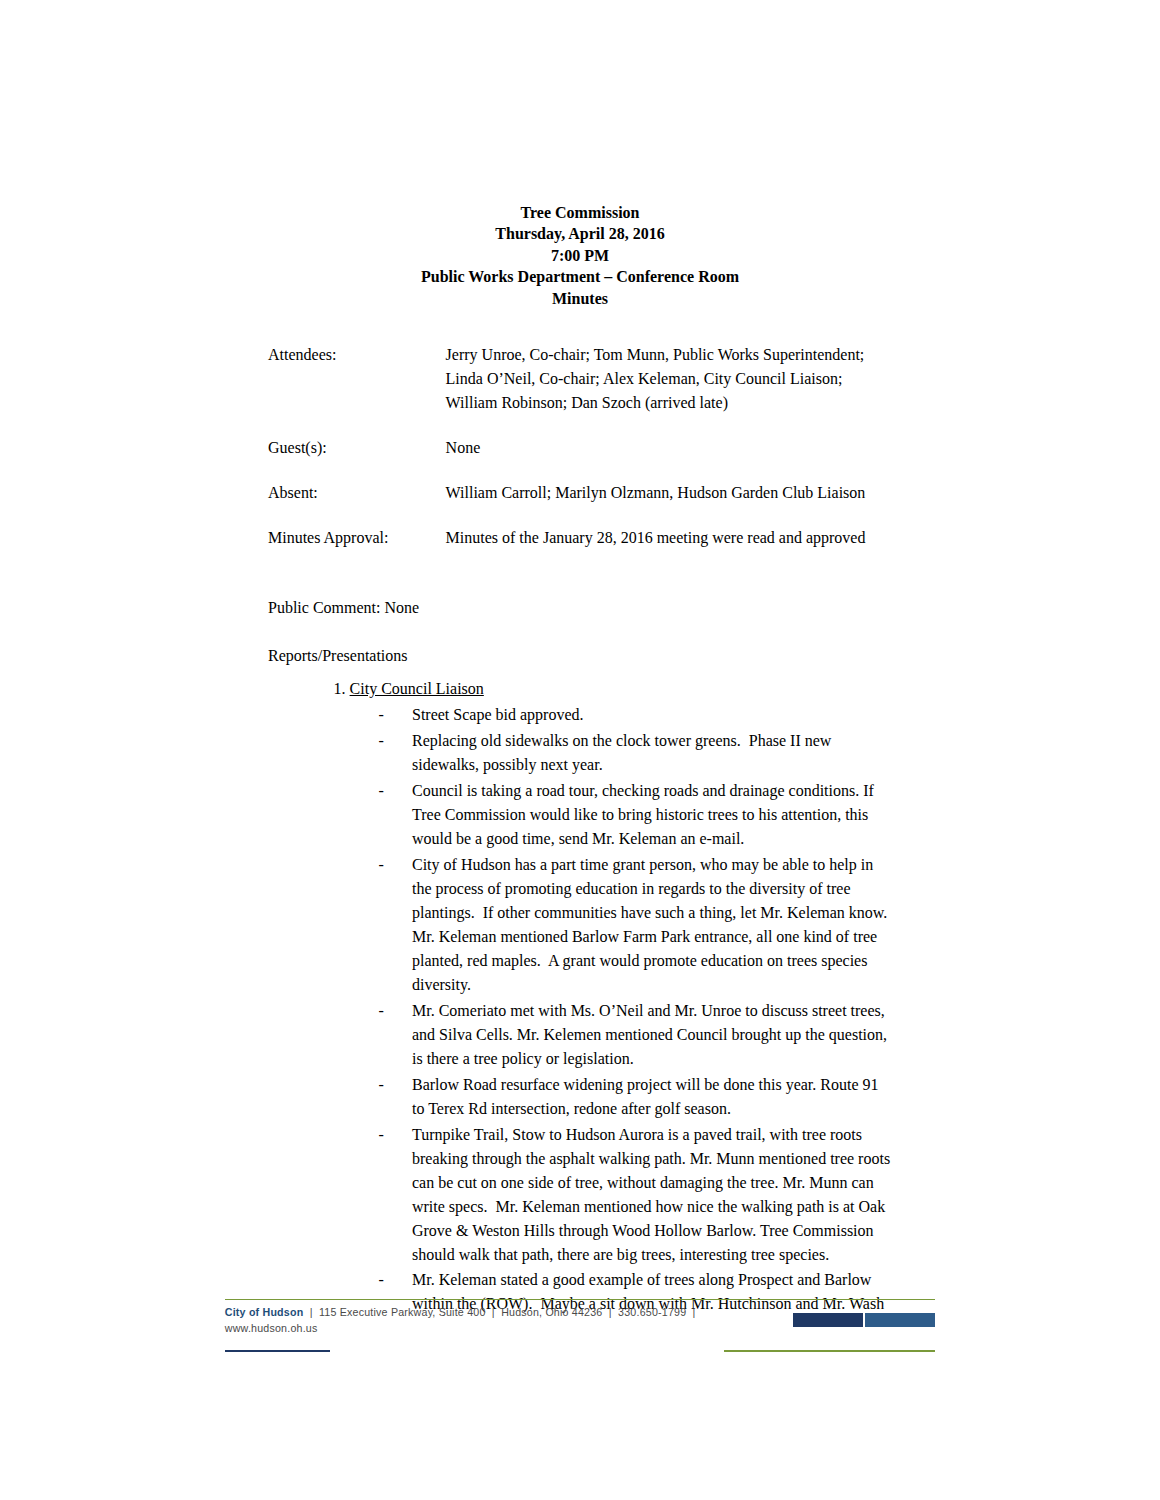Tree Commission
Thursday, April 28, 2016
7:00 PM
Public Works Department – Conference Room
Minutes
| Attendees: | Jerry Unroe, Co-chair; Tom Munn, Public Works Superintendent; Linda O’Neil, Co-chair; Alex Keleman, City Council Liaison; William Robinson; Dan Szoch (arrived late) |
| Guest(s): | None |
| Absent: | William Carroll; Marilyn Olzmann, Hudson Garden Club Liaison |
| Minutes Approval: | Minutes of the January 28, 2016 meeting were read and approved |
Public Comment: None
Reports/Presentations
City Council Liaison
Street Scape bid approved.
Replacing old sidewalks on the clock tower greens. Phase II new sidewalks, possibly next year.
Council is taking a road tour, checking roads and drainage conditions. If Tree Commission would like to bring historic trees to his attention, this would be a good time, send Mr. Keleman an e-mail.
City of Hudson has a part time grant person, who may be able to help in the process of promoting education in regards to the diversity of tree plantings. If other communities have such a thing, let Mr. Keleman know. Mr. Keleman mentioned Barlow Farm Park entrance, all one kind of tree planted, red maples. A grant would promote education on trees species diversity.
Mr. Comeriato met with Ms. O’Neil and Mr. Unroe to discuss street trees, and Silva Cells. Mr. Kelemen mentioned Council brought up the question, is there a tree policy or legislation.
Barlow Road resurface widening project will be done this year. Route 91 to Terex Rd intersection, redone after golf season.
Turnpike Trail, Stow to Hudson Aurora is a paved trail, with tree roots breaking through the asphalt walking path. Mr. Munn mentioned tree roots can be cut on one side of tree, without damaging the tree. Mr. Munn can write specs. Mr. Keleman mentioned how nice the walking path is at Oak Grove & Weston Hills through Wood Hollow Barlow. Tree Commission should walk that path, there are big trees, interesting tree species.
Mr. Keleman stated a good example of trees along Prospect and Barlow within the (ROW). Maybe a sit down with Mr. Hutchinson and Mr. Wash
City of Hudson | 115 Executive Parkway, Suite 400 | Hudson, Ohio 44236 | 330.650-1799 | www.hudson.oh.us